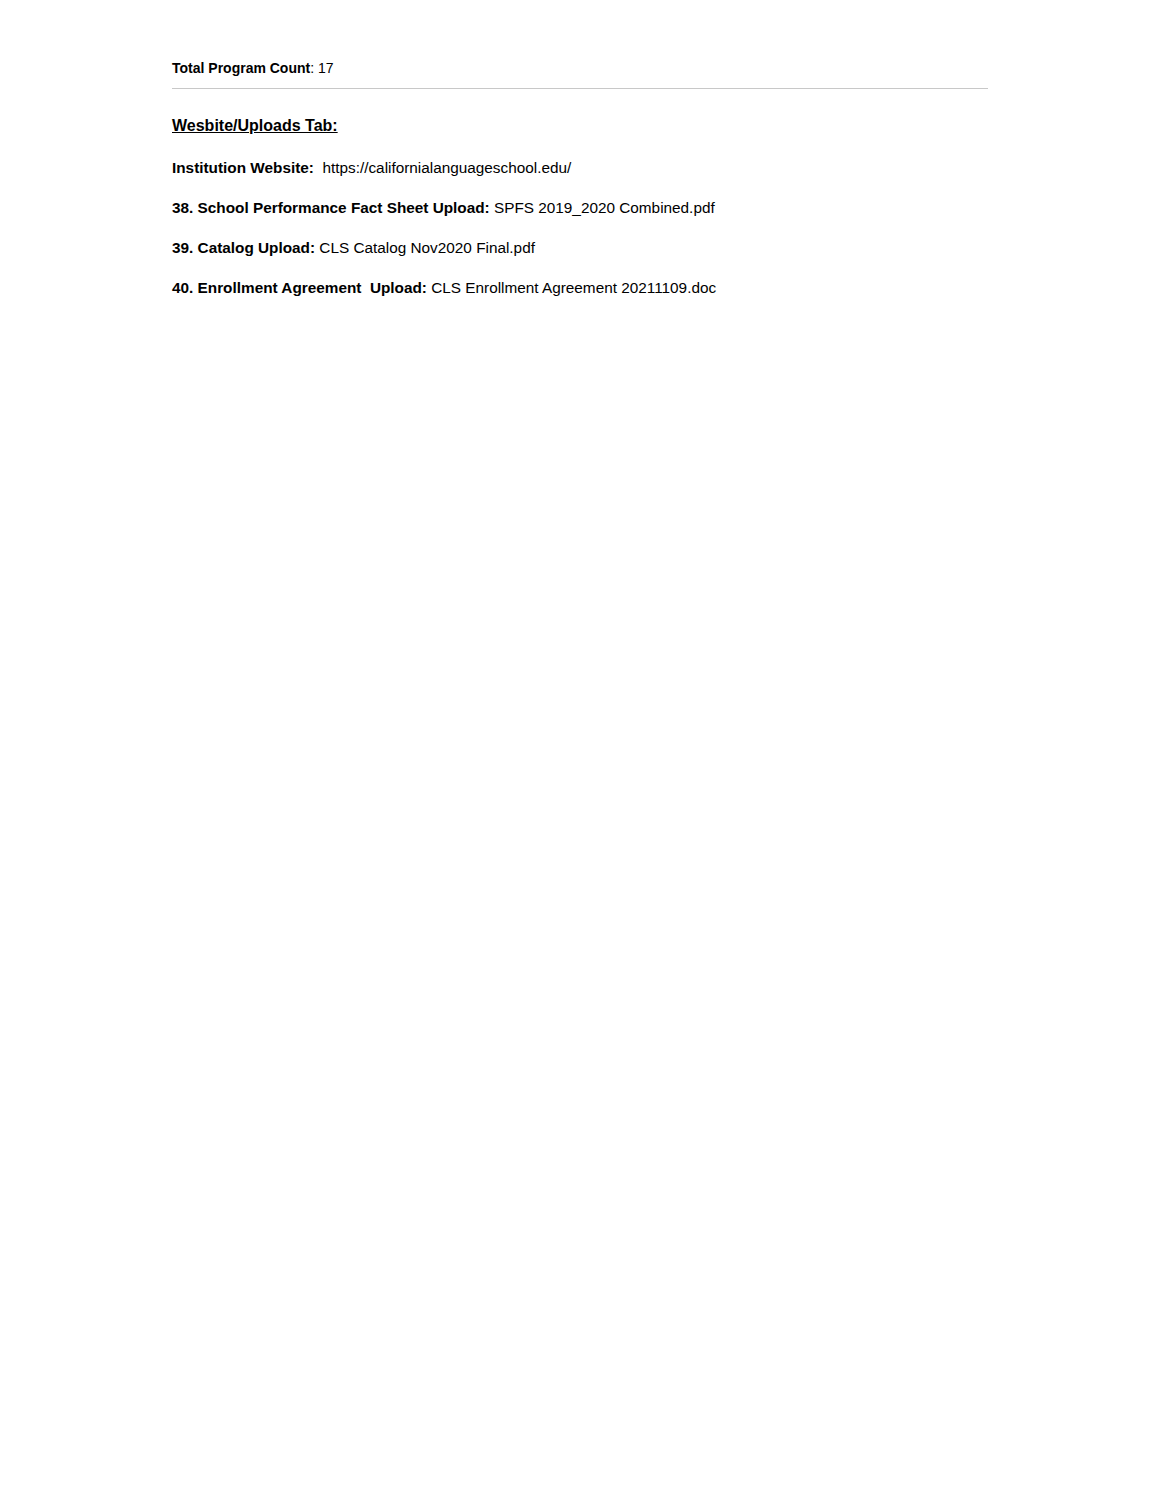Total Program Count: 17
Wesbite/Uploads Tab:
Institution Website: https://californialanguageschool.edu/
38. School Performance Fact Sheet Upload: SPFS 2019_2020 Combined.pdf
39. Catalog Upload: CLS Catalog Nov2020 Final.pdf
40. Enrollment Agreement Upload: CLS Enrollment Agreement 20211109.doc